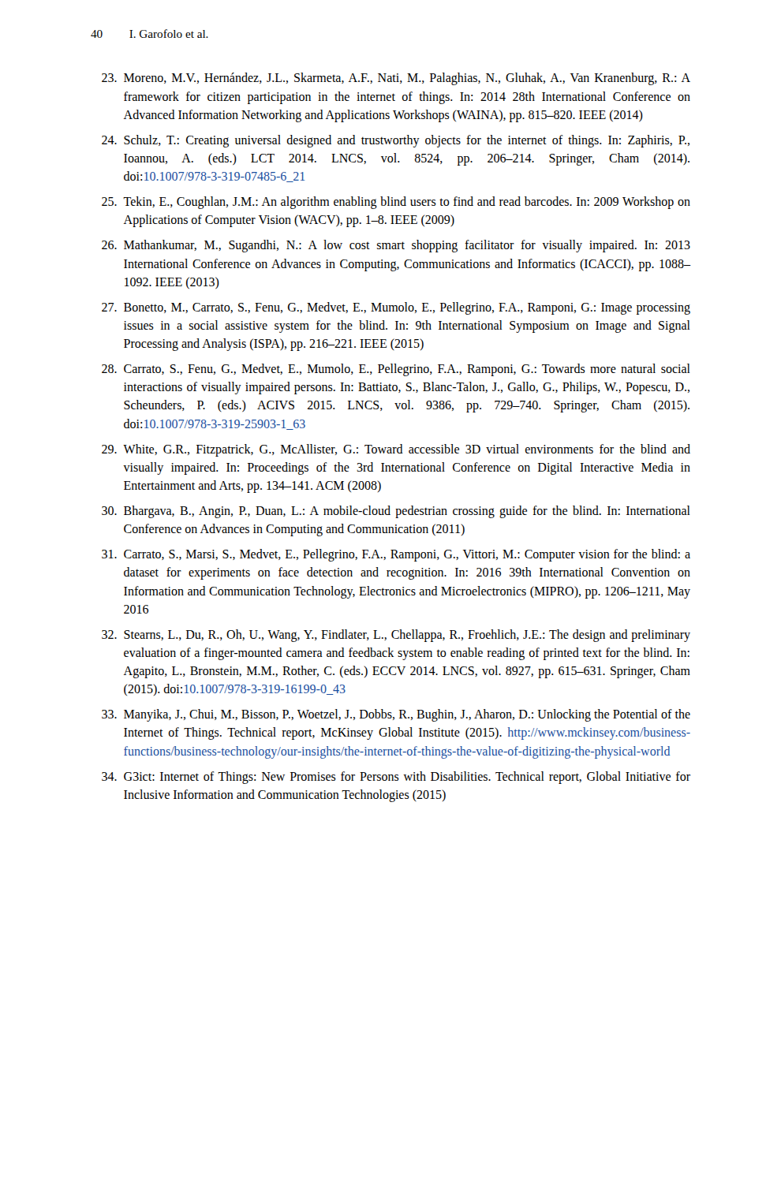40 I. Garofolo et al.
23. Moreno, M.V., Hernández, J.L., Skarmeta, A.F., Nati, M., Palaghias, N., Gluhak, A., Van Kranenburg, R.: A framework for citizen participation in the internet of things. In: 2014 28th International Conference on Advanced Information Networking and Applications Workshops (WAINA), pp. 815–820. IEEE (2014)
24. Schulz, T.: Creating universal designed and trustworthy objects for the internet of things. In: Zaphiris, P., Ioannou, A. (eds.) LCT 2014. LNCS, vol. 8524, pp. 206–214. Springer, Cham (2014). doi:10.1007/978-3-319-07485-6_21
25. Tekin, E., Coughlan, J.M.: An algorithm enabling blind users to find and read barcodes. In: 2009 Workshop on Applications of Computer Vision (WACV), pp. 1–8. IEEE (2009)
26. Mathankumar, M., Sugandhi, N.: A low cost smart shopping facilitator for visually impaired. In: 2013 International Conference on Advances in Computing, Communications and Informatics (ICACCI), pp. 1088–1092. IEEE (2013)
27. Bonetto, M., Carrato, S., Fenu, G., Medvet, E., Mumolo, E., Pellegrino, F.A., Ramponi, G.: Image processing issues in a social assistive system for the blind. In: 9th International Symposium on Image and Signal Processing and Analysis (ISPA), pp. 216–221. IEEE (2015)
28. Carrato, S., Fenu, G., Medvet, E., Mumolo, E., Pellegrino, F.A., Ramponi, G.: Towards more natural social interactions of visually impaired persons. In: Battiato, S., Blanc-Talon, J., Gallo, G., Philips, W., Popescu, D., Scheunders, P. (eds.) ACIVS 2015. LNCS, vol. 9386, pp. 729–740. Springer, Cham (2015). doi:10.1007/978-3-319-25903-1_63
29. White, G.R., Fitzpatrick, G., McAllister, G.: Toward accessible 3D virtual environments for the blind and visually impaired. In: Proceedings of the 3rd International Conference on Digital Interactive Media in Entertainment and Arts, pp. 134–141. ACM (2008)
30. Bhargava, B., Angin, P., Duan, L.: A mobile-cloud pedestrian crossing guide for the blind. In: International Conference on Advances in Computing and Communication (2011)
31. Carrato, S., Marsi, S., Medvet, E., Pellegrino, F.A., Ramponi, G., Vittori, M.: Computer vision for the blind: a dataset for experiments on face detection and recognition. In: 2016 39th International Convention on Information and Communication Technology, Electronics and Microelectronics (MIPRO), pp. 1206–1211, May 2016
32. Stearns, L., Du, R., Oh, U., Wang, Y., Findlater, L., Chellappa, R., Froehlich, J.E.: The design and preliminary evaluation of a finger-mounted camera and feedback system to enable reading of printed text for the blind. In: Agapito, L., Bronstein, M.M., Rother, C. (eds.) ECCV 2014. LNCS, vol. 8927, pp. 615–631. Springer, Cham (2015). doi:10.1007/978-3-319-16199-0_43
33. Manyika, J., Chui, M., Bisson, P., Woetzel, J., Dobbs, R., Bughin, J., Aharon, D.: Unlocking the Potential of the Internet of Things. Technical report, McKinsey Global Institute (2015). http://www.mckinsey.com/business-functions/business-technology/our-insights/the-internet-of-things-the-value-of-digitizing-the-physical-world
34. G3ict: Internet of Things: New Promises for Persons with Disabilities. Technical report, Global Initiative for Inclusive Information and Communication Technologies (2015)